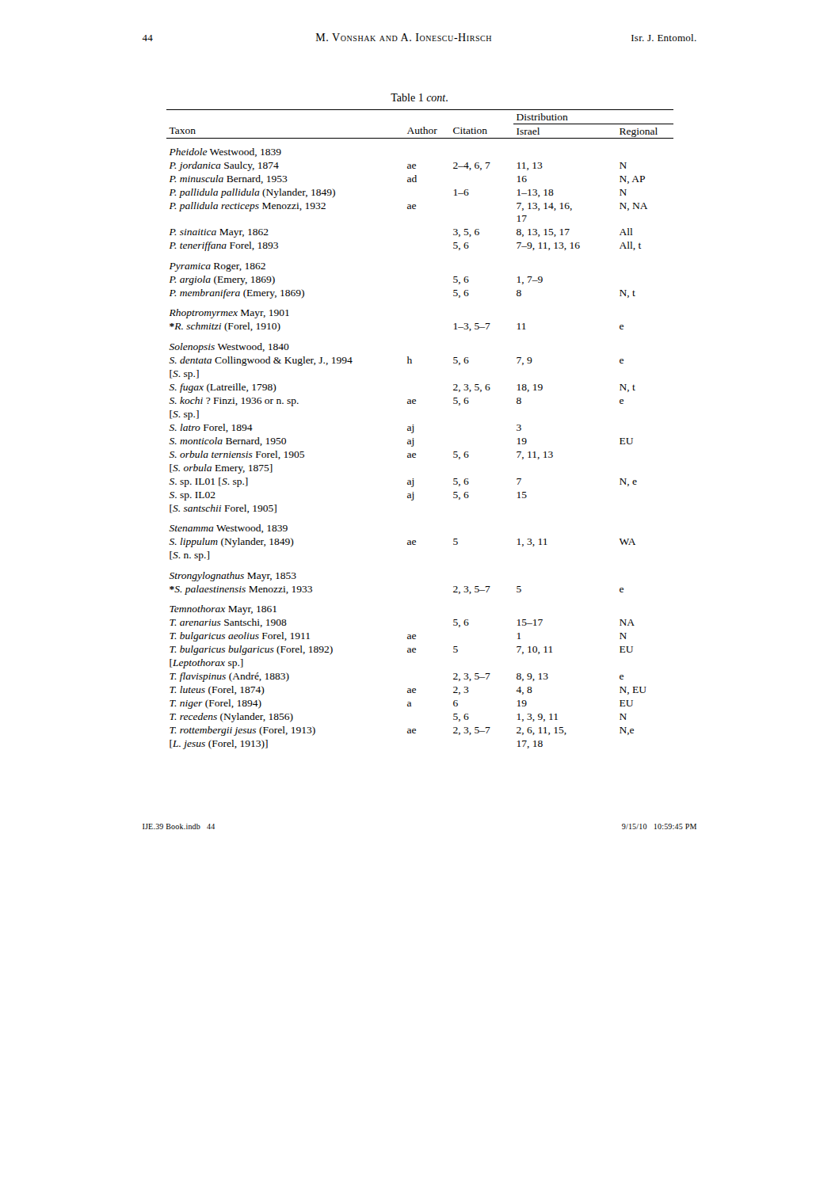44
M. Vonshak and A. Ionescu-Hirsch
Isr. J. Entomol.
Table 1 cont.
| | | | Distribution |
| Taxon | Author | Citation | Israel | Regional |
| Pheidole Westwood, 1839 | | | | |
| P. jordanica Saulcy, 1874 | ae | 2–4, 6, 7 | 11, 13 | N |
| P. minuscula Bernard, 1953 | ad | | 16 | N, AP |
| P. pallidula pallidula (Nylander, 1849) | | 1–6 | 1–13, 18 | N |
| P. pallidula recticeps Menozzi, 1932 | ae | | 7, 13, 14, 16, 17 | N, NA |
| P. sinaitica Mayr, 1862 | | 3, 5, 6 | 8, 13, 15, 17 | All |
| P. teneriffana Forel, 1893 | | 5, 6 | 7–9, 11, 13, 16 | All, t |
| Pyramica Roger, 1862 | | | | |
| P. argiola (Emery, 1869) | | 5, 6 | 1, 7–9 | |
| P. membranifera (Emery, 1869) | | 5, 6 | 8 | N, t |
| Rhoptromyrmex Mayr, 1901 | | | | |
| * R. schmitzi (Forel, 1910) | | 1–3, 5–7 | 11 | e |
| Solenopsis Westwood, 1840 | | | | |
| S. dentata Collingwood & Kugler, J., 1994 | h | 5, 6 | 7, 9 | e |
| [ S . sp.] | | | | |
| S. fugax (Latreille, 1798) | | 2, 3, 5, 6 | 18, 19 | N, t |
| S. kochi ? Finzi, 1936 or n. sp. | ae | 5, 6 | 8 | e |
| [ S . sp.] | | | | |
| S. latro Forel, 1894 | aj | | 3 | |
| S. monticola Bernard, 1950 | aj | | 19 | EU |
| S. orbula terniensis Forel, 1905 | ae | 5, 6 | 7, 11, 13 | |
| [ S. orbula Emery, 1875] | | | | |
| S . sp. IL01 [ S . sp.] | aj | 5, 6 | 7 | N, e |
| S . sp. IL02 | aj | 5, 6 | 15 | |
| [ S. santschii Forel, 1905] | | | | |
| Stenamma Westwood, 1839 | | | | |
| S. lippulum (Nylander, 1849) | ae | 5 | 1, 3, 11 | WA |
| [ S . n. sp.] | | | | |
| Strongylognathus Mayr, 1853 | | | | |
| * S. palaestinensis Menozzi, 1933 | | 2, 3, 5–7 | 5 | e |
| Temnothorax Mayr, 1861 | | | | |
| T. arenarius Santschi, 1908 | | 5, 6 | 15–17 | NA |
| T. bulgaricus aeolius Forel, 1911 | ae | | 1 | N |
| T. bulgaricus bulgaricus (Forel, 1892) | ae | 5 | 7, 10, 11 | EU |
| [ Leptothorax sp.] | | | | |
| T. flavispinus (André, 1883) | | 2, 3, 5–7 | 8, 9, 13 | e |
| T. luteus (Forel, 1874) | ae | 2, 3 | 4, 8 | N, EU |
| T. niger (Forel, 1894) | a | 6 | 19 | EU |
| T. recedens (Nylander, 1856) | | 5, 6 | 1, 3, 9, 11 | N |
| T. rottembergii jesus (Forel, 1913) | ae | 2, 3, 5–7 | 2, 6, 11, 15, | N,e |
| [ L. jesus (Forel, 1913)] | | | 17, 18 | |
IJE.39 Book.indb 44
9/15/10 10:59:45 PM